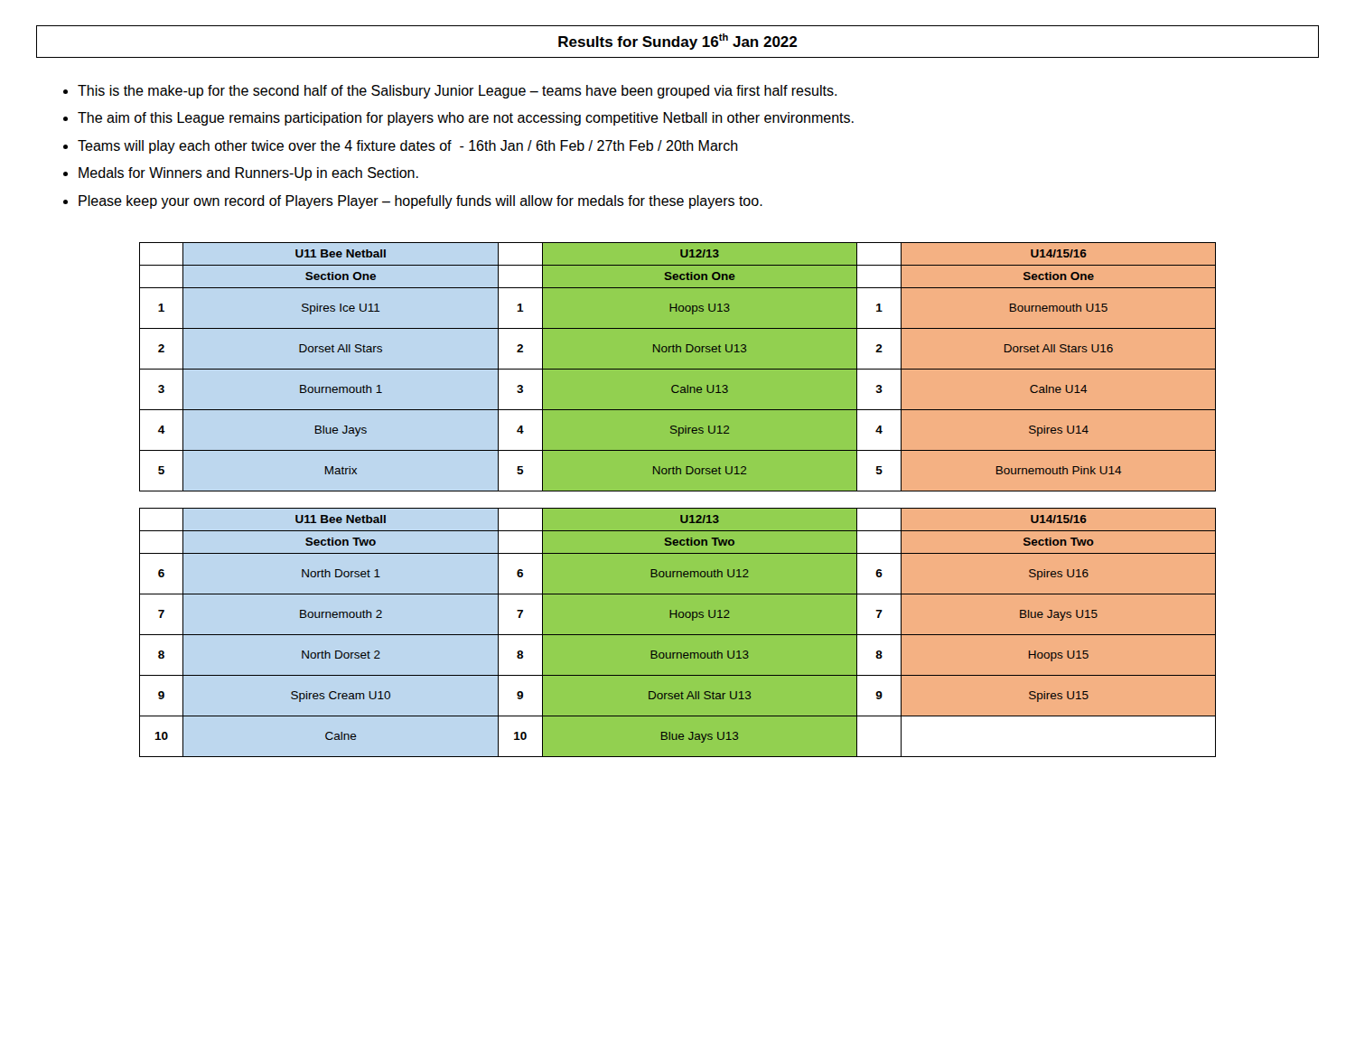Results for Sunday 16th Jan 2022
This is the make-up for the second half of the Salisbury Junior League – teams have been grouped via first half results.
The aim of this League remains participation for players who are not accessing competitive Netball in other environments.
Teams will play each other twice over the 4 fixture dates of - 16th Jan / 6th Feb / 27th Feb / 20th March
Medals for Winners and Runners-Up in each Section.
Please keep your own record of Players Player – hopefully funds will allow for medals for these players too.
| | U11 Bee Netball | | U12/13 | | U14/15/16 |
| | Section One | | Section One | | Section One |
| 1 | Spires Ice U11 | 1 | Hoops U13 | 1 | Bournemouth U15 |
| 2 | Dorset All Stars | 2 | North Dorset U13 | 2 | Dorset All Stars U16 |
| 3 | Bournemouth 1 | 3 | Calne U13 | 3 | Calne U14 |
| 4 | Blue Jays | 4 | Spires U12 | 4 | Spires U14 |
| 5 | Matrix | 5 | North Dorset U12 | 5 | Bournemouth Pink U14 |
| | U11 Bee Netball | | U12/13 | | U14/15/16 |
| | Section Two | | Section Two | | Section Two |
| 6 | North Dorset 1 | 6 | Bournemouth U12 | 6 | Spires U16 |
| 7 | Bournemouth 2 | 7 | Hoops U12 | 7 | Blue Jays U15 |
| 8 | North Dorset 2 | 8 | Bournemouth U13 | 8 | Hoops U15 |
| 9 | Spires Cream U10 | 9 | Dorset All Star U13 | 9 | Spires U15 |
| 10 | Calne | 10 | Blue Jays U13 | | |